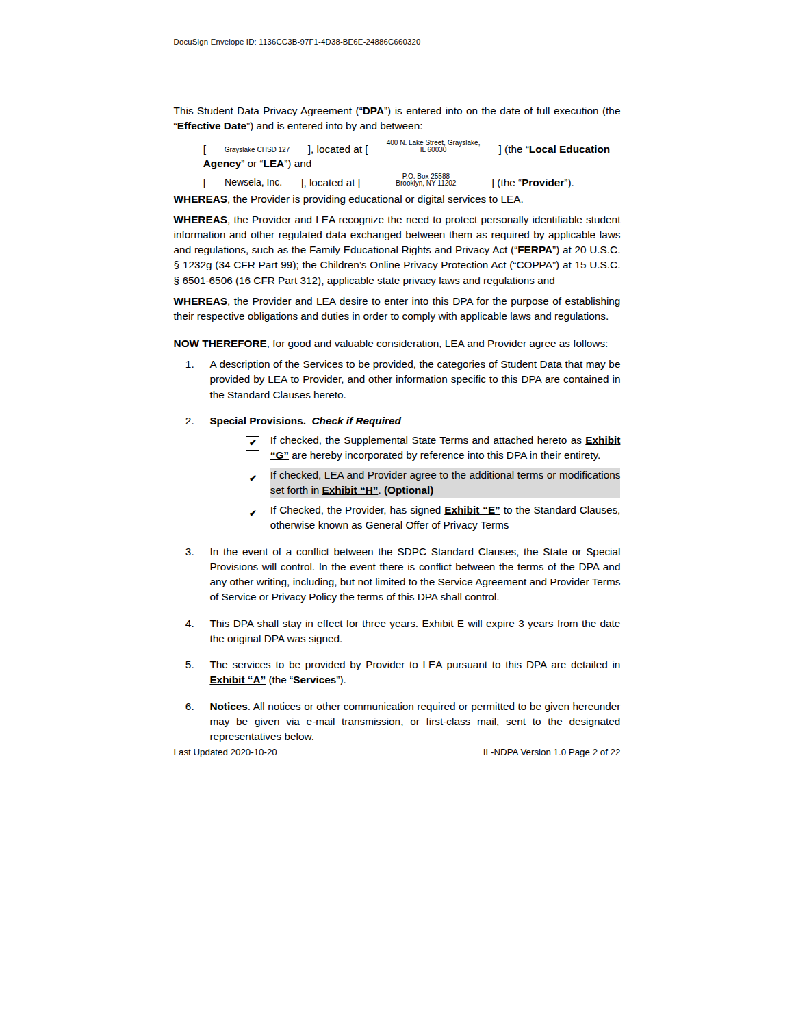DocuSign Envelope ID: 1136CC3B-97F1-4D38-BE6E-24886C660320
This Student Data Privacy Agreement (“DPA”) is entered into on the date of full execution (the “Effective Date”) and is entered into by and between:
[Grayslake CHSD 127], located at [ 400 N. Lake Street, Grayslake,
IL 60030 ] (the “Local Education Agency” or “LEA”) and
[ Newsela, Inc. ], located at [ P.O. Box 25588
Brooklyn, NY 11202 ] (the “Provider”).
WHEREAS, the Provider is providing educational or digital services to LEA.
WHEREAS, the Provider and LEA recognize the need to protect personally identifiable student information and other regulated data exchanged between them as required by applicable laws and regulations, such as the Family Educational Rights and Privacy Act (“FERPA”) at 20 U.S.C. § 1232g (34 CFR Part 99); the Children’s Online Privacy Protection Act (“COPPA”) at 15 U.S.C. § 6501-6506 (16 CFR Part 312), applicable state privacy laws and regulations and
WHEREAS, the Provider and LEA desire to enter into this DPA for the purpose of establishing their respective obligations and duties in order to comply with applicable laws and regulations.
NOW THEREFORE, for good and valuable consideration, LEA and Provider agree as follows:
A description of the Services to be provided, the categories of Student Data that may be provided by LEA to Provider, and other information specific to this DPA are contained in the Standard Clauses hereto.
Special Provisions. Check if Required
✔
If checked, the Supplemental State Terms and attached hereto as Exhibit “G” are hereby incorporated by reference into this DPA in their entirety.
✔
If checked, LEA and Provider agree to the additional terms or modifications set forth in Exhibit “H”. (Optional)
✔
If Checked, the Provider, has signed Exhibit “E” to the Standard Clauses, otherwise known as General Offer of Privacy Terms
In the event of a conflict between the SDPC Standard Clauses, the State or Special Provisions will control. In the event there is conflict between the terms of the DPA and any other writing, including, but not limited to the Service Agreement and Provider Terms of Service or Privacy Policy the terms of this DPA shall control.
This DPA shall stay in effect for three years. Exhibit E will expire 3 years from the date the original DPA was signed.
The services to be provided by Provider to LEA pursuant to this DPA are detailed in Exhibit “A” (the “Services”).
Notices. All notices or other communication required or permitted to be given hereunder may be given via e-mail transmission, or first-class mail, sent to the designated representatives below.
Last Updated 2020-10-20
IL-NDPA Version 1.0 Page 2 of 22